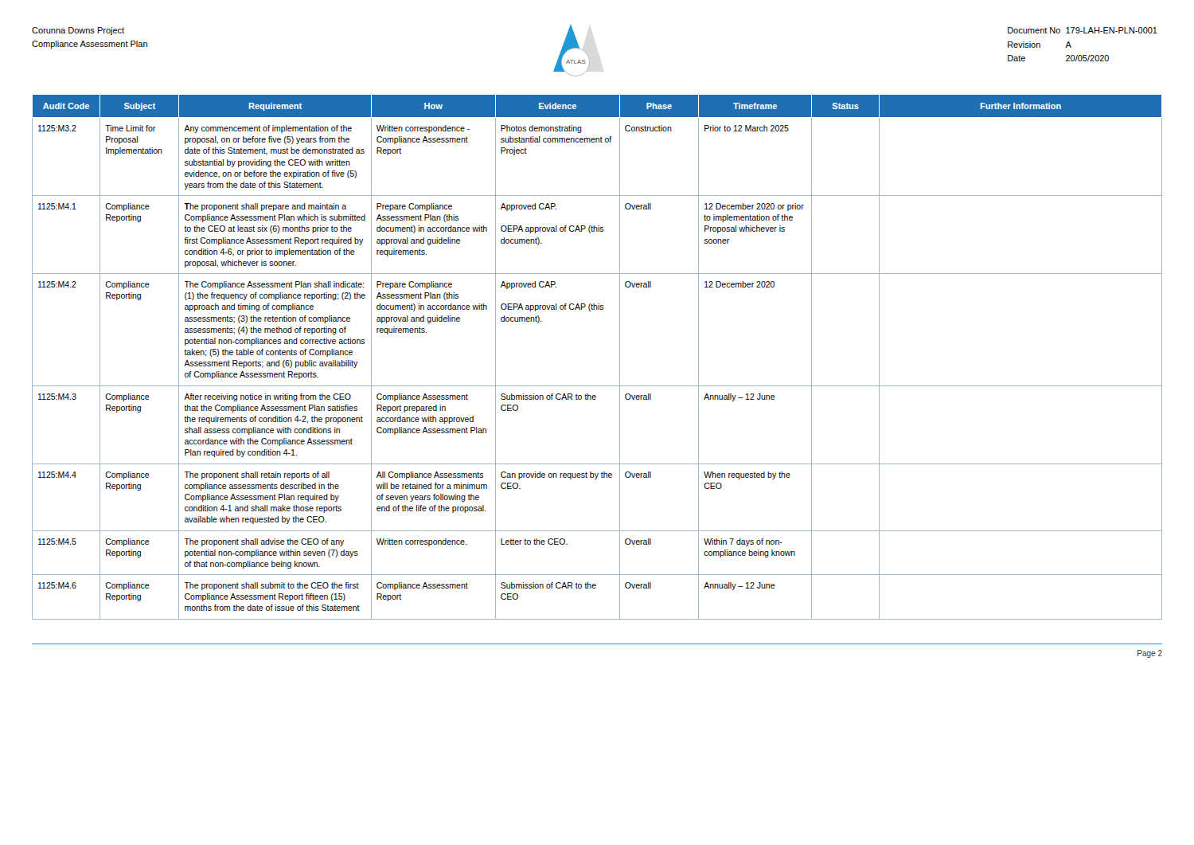Corunna Downs Project
Compliance Assessment Plan
ATLAS
| Document No | 179-LAH-EN-PLN-0001 |
| Revision | A |
| Date | 20/05/2020 |
| Audit Code | Subject | Requirement | How | Evidence | Phase | Timeframe | Status | Further Information |
| --- | --- | --- | --- | --- | --- | --- | --- | --- |
| 1125:M3.2 | Time Limit for Proposal Implementation | Any commencement of implementation of the proposal, on or before five (5) years from the date of this Statement, must be demonstrated as substantial by providing the CEO with written evidence, on or before the expiration of five (5) years from the date of this Statement. | Written correspondence - Compliance Assessment Report | Photos demonstrating substantial commencement of Project | Construction | Prior to 12 March 2025 | | |
| 1125:M4.1 | Compliance Reporting | T he proponent shall prepare and maintain a Compliance Assessment Plan which is submitted to the CEO at least six (6) months prior to the first Compliance Assessment Report required by condition 4-6, or prior to implementation of the proposal, whichever is sooner. | Prepare Compliance Assessment Plan (this document) in accordance with approval and guideline requirements. | Approved CAP. OEPA approval of CAP (this document). | Overall | 12 December 2020 or prior to implementation of the Proposal whichever is sooner | | |
| 1125:M4.2 | Compliance Reporting | The Compliance Assessment Plan shall indicate: (1) the frequency of compliance reporting; (2) the approach and timing of compliance assessments; (3) the retention of compliance assessments; (4) the method of reporting of potential non-compliances and corrective actions taken; (5) the table of contents of Compliance Assessment Reports; and (6) public availability of Compliance Assessment Reports. | Prepare Compliance Assessment Plan (this document) in accordance with approval and guideline requirements. | Approved CAP. OEPA approval of CAP (this document). | Overall | 12 December 2020 | | |
| 1125:M4.3 | Compliance Reporting | After receiving notice in writing from the CEO that the Compliance Assessment Plan satisfies the requirements of condition 4-2, the proponent shall assess compliance with conditions in accordance with the Compliance Assessment Plan required by condition 4-1. | Compliance Assessment Report prepared in accordance with approved Compliance Assessment Plan | Submission of CAR to the CEO | Overall | Annually – 12 June | | |
| 1125:M4.4 | Compliance Reporting | The proponent shall retain reports of all compliance assessments described in the Compliance Assessment Plan required by condition 4-1 and shall make those reports available when requested by the CEO. | All Compliance Assessments will be retained for a minimum of seven years following the end of the life of the proposal. | Can provide on request by the CEO. | Overall | When requested by the CEO | | |
| 1125:M4.5 | Compliance Reporting | The proponent shall advise the CEO of any potential non-compliance within seven (7) days of that non-compliance being known. | Written correspondence. | Letter to the CEO. | Overall | Within 7 days of non-compliance being known | | |
| 1125:M4.6 | Compliance Reporting | The proponent shall submit to the CEO the first Compliance Assessment Report fifteen (15) months from the date of issue of this Statement | Compliance Assessment Report | Submission of CAR to the CEO | Overall | Annually – 12 June | | |
Page 2